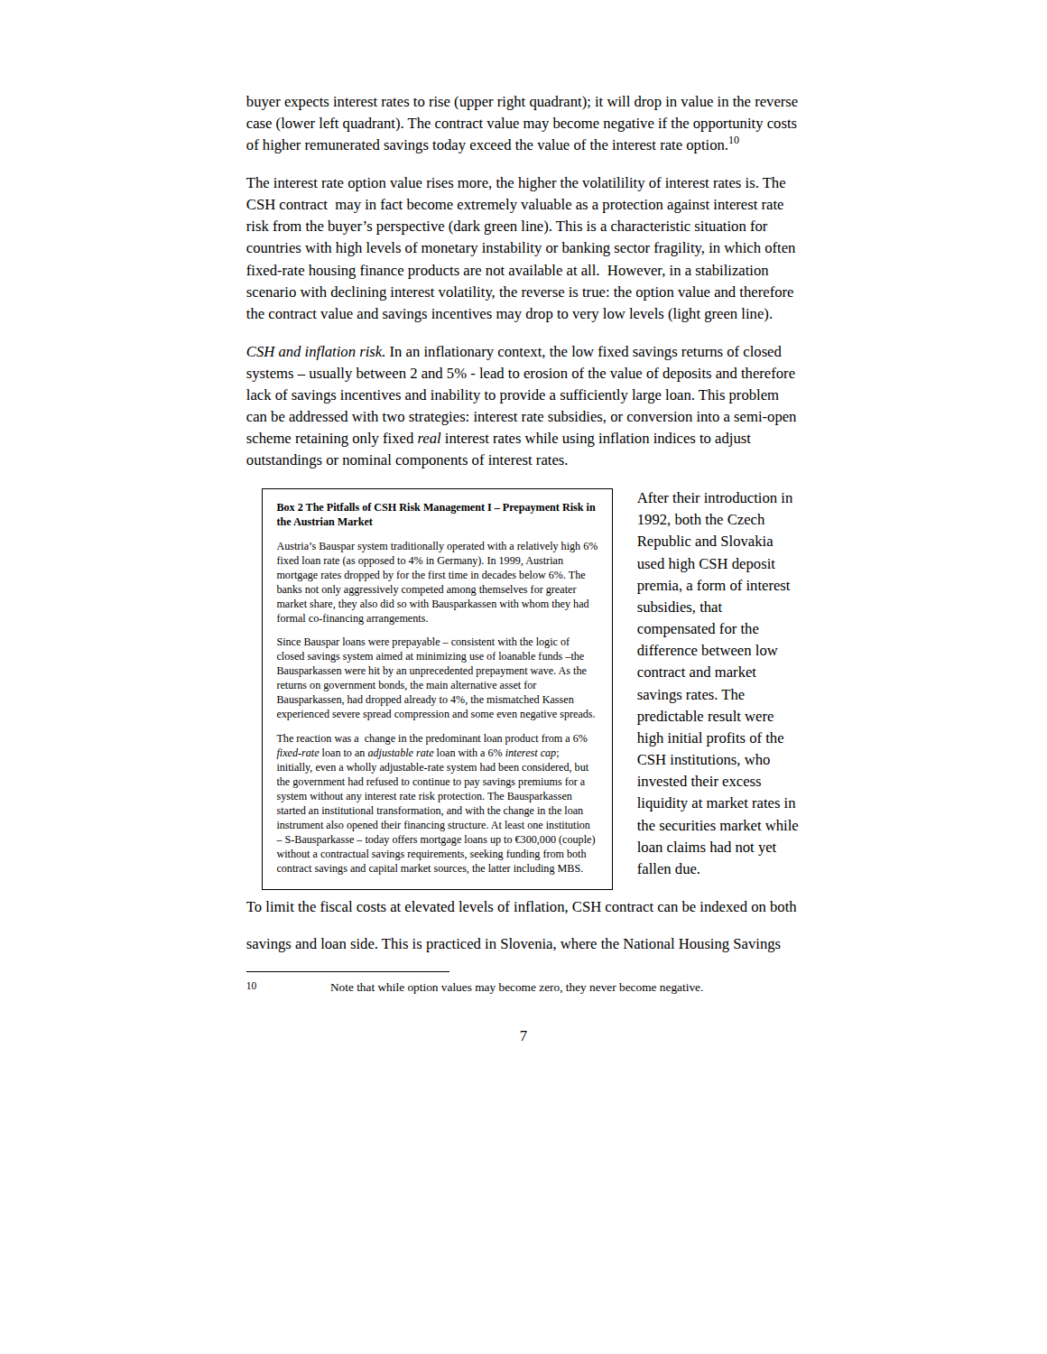buyer expects interest rates to rise (upper right quadrant); it will drop in value in the reverse case (lower left quadrant). The contract value may become negative if the opportunity costs of higher remunerated savings today exceed the value of the interest rate option.10
The interest rate option value rises more, the higher the volatilility of interest rates is. The CSH contract may in fact become extremely valuable as a protection against interest rate risk from the buyer’s perspective (dark green line). This is a characteristic situation for countries with high levels of monetary instability or banking sector fragility, in which often fixed-rate housing finance products are not available at all. However, in a stabilization scenario with declining interest volatility, the reverse is true: the option value and therefore the contract value and savings incentives may drop to very low levels (light green line).
CSH and inflation risk. In an inflationary context, the low fixed savings returns of closed systems – usually between 2 and 5% - lead to erosion of the value of deposits and therefore lack of savings incentives and inability to provide a sufficiently large loan. This problem can be addressed with two strategies: interest rate subsidies, or conversion into a semi-open scheme retaining only fixed real interest rates while using inflation indices to adjust outstandings or nominal components of interest rates.
Box 2 The Pitfalls of CSH Risk Management I – Prepayment Risk in the Austrian Market
Austria’s Bauspar system traditionally operated with a relatively high 6% fixed loan rate (as opposed to 4% in Germany). In 1999, Austrian mortgage rates dropped by for the first time in decades below 6%. The banks not only aggressively competed among themselves for greater market share, they also did so with Bausparkassen with whom they had formal co-financing arrangements.
Since Bauspar loans were prepayable – consistent with the logic of closed savings system aimed at minimizing use of loanable funds –the Bausparkassen were hit by an unprecedented prepayment wave. As the returns on government bonds, the main alternative asset for Bausparkassen, had dropped already to 4%, the mismatched Kassen experienced severe spread compression and some even negative spreads.
The reaction was a change in the predominant loan product from a 6% fixed-rate loan to an adjustable rate loan with a 6% interest cap; initially, even a wholly adjustable-rate system had been considered, but the government had refused to continue to pay savings premiums for a system without any interest rate risk protection. The Bausparkassen started an institutional transformation, and with the change in the loan instrument also opened their financing structure. At least one institution – S-Bausparkasse – today offers mortgage loans up to €300,000 (couple) without a contractual savings requirements, seeking funding from both contract savings and capital market sources, the latter including MBS.
After their introduction in 1992, both the Czech Republic and Slovakia used high CSH deposit premia, a form of interest subsidies, that compensated for the difference between low contract and market savings rates. The predictable result were high initial profits of the CSH institutions, who invested their excess liquidity at market rates in the securities market while loan claims had not yet fallen due.
To limit the fiscal costs at elevated levels of inflation, CSH contract can be indexed on both
savings and loan side. This is practiced in Slovenia, where the National Housing Savings
10
Note that while option values may become zero, they never become negative.
7